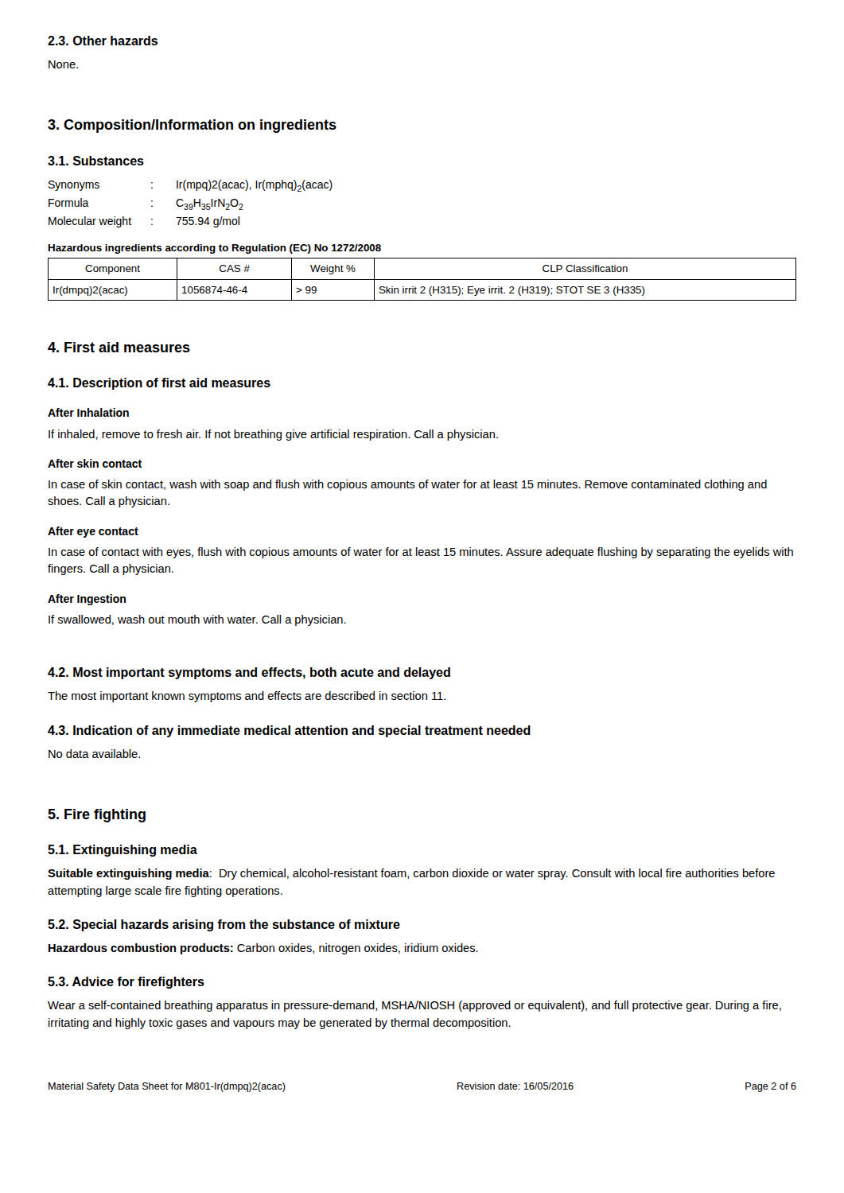2.3. Other hazards
None.
3. Composition/Information on ingredients
3.1. Substances
| Synonyms | : | Ir(mpq)2(acac), Ir(mphq) 2 (acac) |
| Formula | : | C 39 H 35 IrN 2 O 2 |
| Molecular weight | : | 755.94 g/mol |
Hazardous ingredients according to Regulation (EC) No 1272/2008
| Component | CAS # | Weight % | CLP Classification |
| --- | --- | --- | --- |
| Ir(dmpq)2(acac) | 1056874-46-4 | > 99 | Skin irrit 2 (H315); Eye irrit. 2 (H319); STOT SE 3 (H335) |
4. First aid measures
4.1. Description of first aid measures
After Inhalation
If inhaled, remove to fresh air. If not breathing give artificial respiration. Call a physician.
After skin contact
In case of skin contact, wash with soap and flush with copious amounts of water for at least 15 minutes. Remove contaminated clothing and shoes. Call a physician.
After eye contact
In case of contact with eyes, flush with copious amounts of water for at least 15 minutes. Assure adequate flushing by separating the eyelids with fingers. Call a physician.
After Ingestion
If swallowed, wash out mouth with water. Call a physician.
4.2. Most important symptoms and effects, both acute and delayed
The most important known symptoms and effects are described in section 11.
4.3. Indication of any immediate medical attention and special treatment needed
No data available.
5. Fire fighting
5.1. Extinguishing media
Suitable extinguishing media: Dry chemical, alcohol-resistant foam, carbon dioxide or water spray. Consult with local fire authorities before attempting large scale fire fighting operations.
5.2. Special hazards arising from the substance of mixture
Hazardous combustion products: Carbon oxides, nitrogen oxides, iridium oxides.
5.3. Advice for firefighters
Wear a self-contained breathing apparatus in pressure-demand, MSHA/NIOSH (approved or equivalent), and full protective gear. During a fire, irritating and highly toxic gases and vapours may be generated by thermal decomposition.
Material Safety Data Sheet for M801-Ir(dmpq)2(acac) Revision date: 16/05/2016 Page 2 of 6